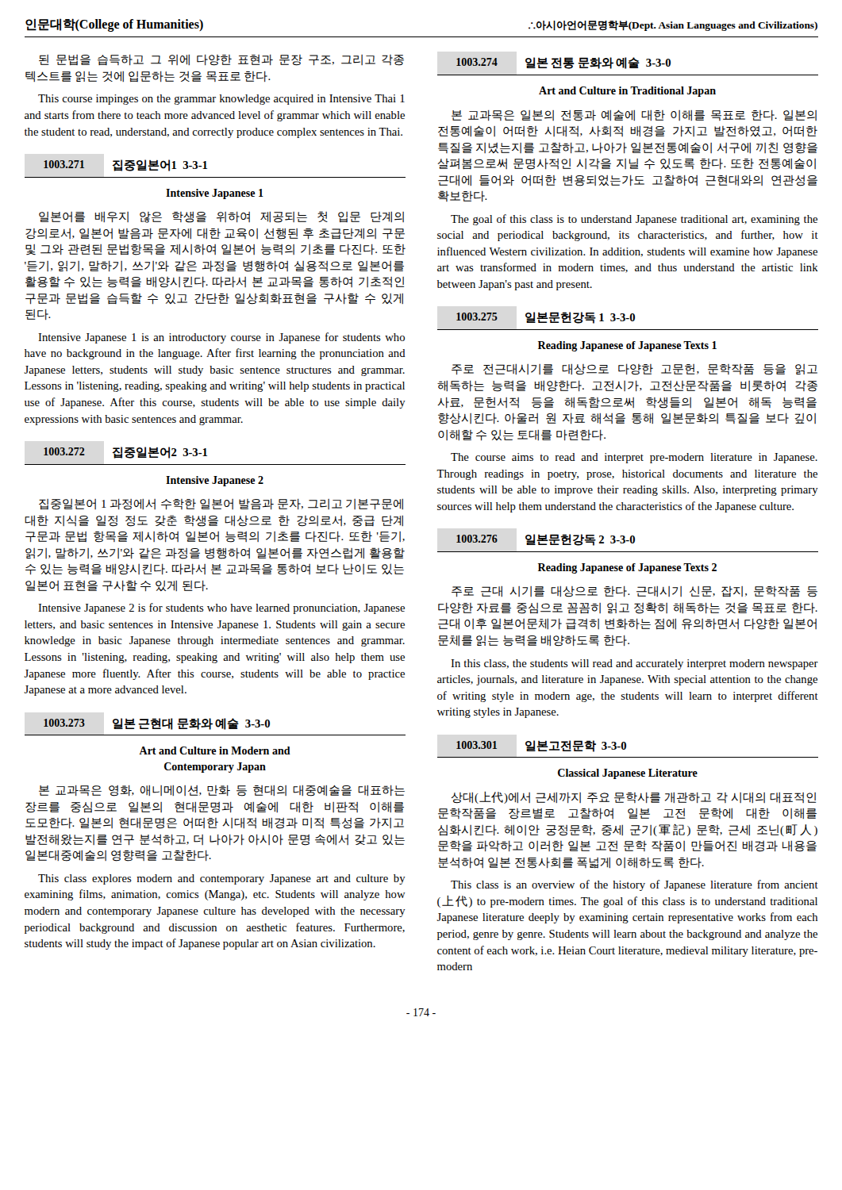인문대학(College of Humanities)
∴아시아언어문명학부(Dept. Asian Languages and Civilizations)
된 문법을 습득하고 그 위에 다양한 표현과 문장 구조, 그리고 각종 텍스트를 읽는 것에 입문하는 것을 목표로 한다.
This course impinges on the grammar knowledge acquired in Intensive Thai 1 and starts from there to teach more advanced level of grammar which will enable the student to read, understand, and correctly produce complex sentences in Thai.
1003.271
집중일본어1 3-3-1
Intensive Japanese 1
일본어를 배우지 않은 학생을 위하여 제공되는 첫 입문 단계의 강의로서, 일본어 발음과 문자에 대한 교육이 선행된 후 초급단계의 구문 및 그와 관련된 문법항목을 제시하여 일본어 능력의 기초를 다진다. 또한 '듣기, 읽기, 말하기, 쓰기'와 같은 과정을 병행하여 실용적으로 일본어를 활용할 수 있는 능력을 배양시킨다. 따라서 본 교과목을 통하여 기초적인 구문과 문법을 습득할 수 있고 간단한 일상회화표현을 구사할 수 있게 된다.
Intensive Japanese 1 is an introductory course in Japanese for students who have no background in the language. After first learning the pronunciation and Japanese letters, students will study basic sentence structures and grammar. Lessons in 'listening, reading, speaking and writing' will help students in practical use of Japanese. After this course, students will be able to use simple daily expressions with basic sentences and grammar.
1003.272
집중일본어2 3-3-1
Intensive Japanese 2
집중일본어 1 과정에서 수학한 일본어 발음과 문자, 그리고 기본구문에 대한 지식을 일정 정도 갖춘 학생을 대상으로 한 강의로서, 중급 단계 구문과 문법 항목을 제시하여 일본어 능력의 기초를 다진다. 또한 '듣기, 읽기, 말하기, 쓰기'와 같은 과정을 병행하여 일본어를 자연스럽게 활용할 수 있는 능력을 배양시킨다. 따라서 본 교과목을 통하여 보다 난이도 있는 일본어 표현을 구사할 수 있게 된다.
Intensive Japanese 2 is for students who have learned pronunciation, Japanese letters, and basic sentences in Intensive Japanese 1. Students will gain a secure knowledge in basic Japanese through intermediate sentences and grammar. Lessons in 'listening, reading, speaking and writing' will also help them use Japanese more fluently. After this course, students will be able to practice Japanese at a more advanced level.
1003.273
일본 근현대 문화와 예술 3-3-0
Art and Culture in Modern and
Contemporary Japan
본 교과목은 영화, 애니메이션, 만화 등 현대의 대중예술을 대표하는 장르를 중심으로 일본의 현대문명과 예술에 대한 비판적 이해를 도모한다. 일본의 현대문명은 어떠한 시대적 배경과 미적 특성을 가지고 발전해왔는지를 연구 분석하고, 더 나아가 아시아 문명 속에서 갖고 있는 일본대중예술의 영향력을 고찰한다.
This class explores modern and contemporary Japanese art and culture by examining films, animation, comics (Manga), etc. Students will analyze how modern and contemporary Japanese culture has developed with the necessary periodical background and discussion on aesthetic features. Furthermore, students will study the impact of Japanese popular art on Asian civilization.
1003.274
일본 전통 문화와 예술 3-3-0
Art and Culture in Traditional Japan
본 교과목은 일본의 전통과 예술에 대한 이해를 목표로 한다. 일본의 전통예술이 어떠한 시대적, 사회적 배경을 가지고 발전하였고, 어떠한 특질을 지녔는지를 고찰하고, 나아가 일본전통예술이 서구에 끼친 영향을 살펴봄으로써 문명사적인 시각을 지닐 수 있도록 한다. 또한 전통예술이 근대에 들어와 어떠한 변용되었는가도 고찰하여 근현대와의 연관성을 확보한다.
The goal of this class is to understand Japanese traditional art, examining the social and periodical background, its characteristics, and further, how it influenced Western civilization. In addition, students will examine how Japanese art was transformed in modern times, and thus understand the artistic link between Japan's past and present.
1003.275
일본문헌강독 1 3-3-0
Reading Japanese of Japanese Texts 1
주로 전근대시기를 대상으로 다양한 고문헌, 문학작품 등을 읽고 해독하는 능력을 배양한다. 고전시가, 고전산문작품을 비롯하여 각종 사료, 문헌서적 등을 해독함으로써 학생들의 일본어 해독 능력을 향상시킨다. 아울러 원 자료 해석을 통해 일본문화의 특질을 보다 깊이 이해할 수 있는 토대를 마련한다.
The course aims to read and interpret pre-modern literature in Japanese. Through readings in poetry, prose, historical documents and literature the students will be able to improve their reading skills. Also, interpreting primary sources will help them understand the characteristics of the Japanese culture.
1003.276
일본문헌강독 2 3-3-0
Reading Japanese of Japanese Texts 2
주로 근대 시기를 대상으로 한다. 근대시기 신문, 잡지, 문학작품 등 다양한 자료를 중심으로 꼼꼼히 읽고 정확히 해독하는 것을 목표로 한다. 근대 이후 일본어문체가 급격히 변화하는 점에 유의하면서 다양한 일본어 문체를 읽는 능력을 배양하도록 한다.
In this class, the students will read and accurately interpret modern newspaper articles, journals, and literature in Japanese. With special attention to the change of writing style in modern age, the students will learn to interpret different writing styles in Japanese.
1003.301
일본고전문학 3-3-0
Classical Japanese Literature
상대(上代)에서 근세까지 주요 문학사를 개관하고 각 시대의 대표적인 문학작품을 장르별로 고찰하여 일본 고전 문학에 대한 이해를 심화시킨다. 헤이안 궁정문학, 중세 군기(軍記) 문학, 근세 조닌(町人) 문학을 파악하고 이러한 일본 고전 문학 작품이 만들어진 배경과 내용을 분석하여 일본 전통사회를 폭넓게 이해하도록 한다.
This class is an overview of the history of Japanese literature from ancient (上代) to pre-modern times. The goal of this class is to understand traditional Japanese literature deeply by examining certain representative works from each period, genre by genre. Students will learn about the background and analyze the content of each work, i.e. Heian Court literature, medieval military literature, pre-modern
- 174 -